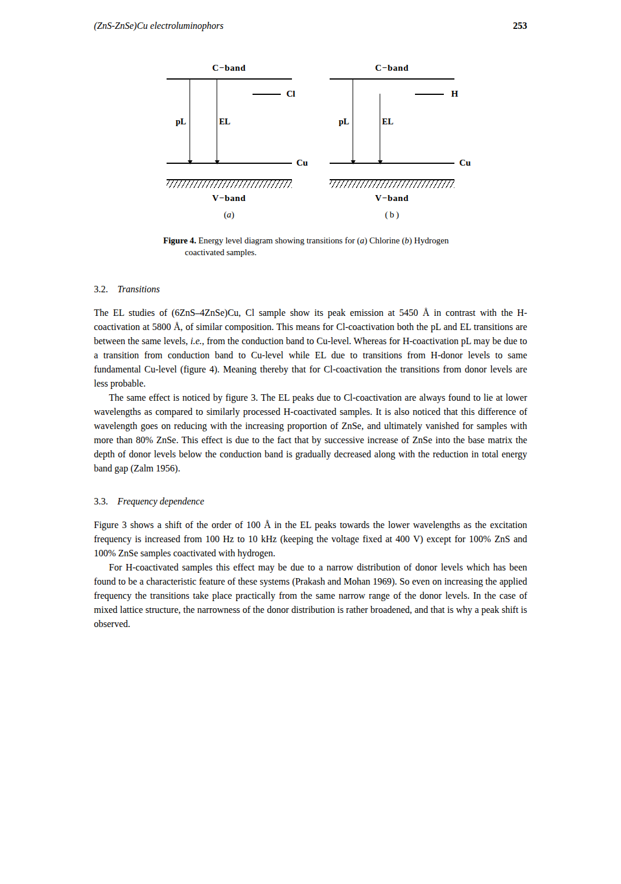(ZnS-ZnSe)Cu electroluminophors 253
C−band
Cl
pL
EL
Cu
V−band
(a)
C−band
H
pL
EL
Cu
V−band
( b )
Figure 4. Energy level diagram showing transitions for (a) Chlorine (b) Hydrogen coactivated samples.
3.2. Transitions
The EL studies of (6ZnS–4ZnSe)Cu, Cl sample show its peak emission at 5450 Å in contrast with the H-coactivation at 5800 Å, of similar composition. This means for Cl-coactivation both the pL and EL transitions are between the same levels, i.e., from the conduction band to Cu-level. Whereas for H-coactivation pL may be due to a transition from conduction band to Cu-level while EL due to transitions from H-donor levels to same fundamental Cu-level (figure 4). Meaning thereby that for Cl-coactivation the transitions from donor levels are less probable.
The same effect is noticed by figure 3. The EL peaks due to Cl-coactivation are always found to lie at lower wavelengths as compared to similarly processed H-coactivated samples. It is also noticed that this difference of wavelength goes on reducing with the increasing proportion of ZnSe, and ultimately vanished for samples with more than 80% ZnSe. This effect is due to the fact that by successive increase of ZnSe into the base matrix the depth of donor levels below the conduction band is gradually decreased along with the reduction in total energy band gap (Zalm 1956).
3.3. Frequency dependence
Figure 3 shows a shift of the order of 100 Å in the EL peaks towards the lower wavelengths as the excitation frequency is increased from 100 Hz to 10 kHz (keeping the voltage fixed at 400 V) except for 100% ZnS and 100% ZnSe samples coactivated with hydrogen.
For H-coactivated samples this effect may be due to a narrow distribution of donor levels which has been found to be a characteristic feature of these systems (Prakash and Mohan 1969). So even on increasing the applied frequency the transitions take place practically from the same narrow range of the donor levels. In the case of mixed lattice structure, the narrowness of the donor distribution is rather broadened, and that is why a peak shift is observed.